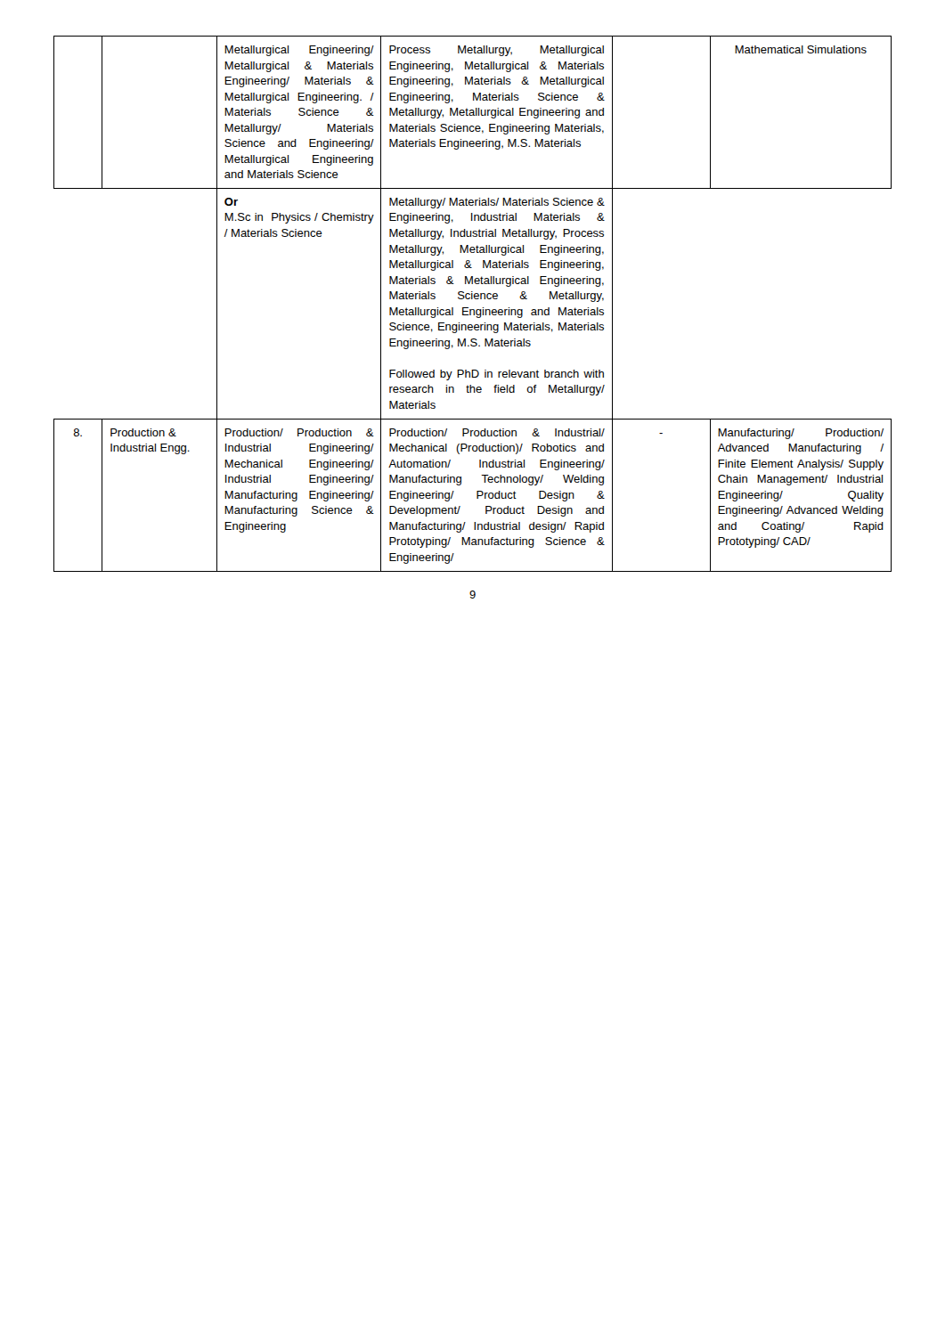| | | Metallurgical Engineering/ Metallurgical & Materials Engineering/ Materials & Metallurgical Engineering. / Materials Science & Metallurgy/ Materials Science and Engineering/ Metallurgical Engineering and Materials Science | Process Metallurgy, Metallurgical Engineering, Metallurgical & Materials Engineering, Materials & Metallurgical Engineering, Materials Science & Metallurgy, Metallurgical Engineering and Materials Science, Engineering Materials, Materials Engineering, M.S. Materials | | Mathematical Simulations |
| | | Or M.Sc in Physics / Chemistry / Materials Science | Metallurgy/ Materials/ Materials Science & Engineering, Industrial Materials & Metallurgy, Industrial Metallurgy, Process Metallurgy, Metallurgical Engineering, Metallurgical & Materials Engineering, Materials & Metallurgical Engineering, Materials Science & Metallurgy, Metallurgical Engineering and Materials Science, Engineering Materials, Materials Engineering, M.S. Materials Followed by PhD in relevant branch with research in the field of Metallurgy/ Materials | | |
| 8. | Production & Industrial Engg. | Production/ Production & Industrial Engineering/ Mechanical Engineering/ Industrial Engineering/ Manufacturing Engineering/ Manufacturing Science & Engineering | Production/ Production & Industrial/ Mechanical (Production)/ Robotics and Automation/ Industrial Engineering/ Manufacturing Technology/ Welding Engineering/ Product Design & Development/ Product Design and Manufacturing/ Industrial design/ Rapid Prototyping/ Manufacturing Science & Engineering/ | - | Manufacturing/ Production/ Advanced Manufacturing / Finite Element Analysis/ Supply Chain Management/ Industrial Engineering/ Quality Engineering/ Advanced Welding and Coating/ Rapid Prototyping/ CAD/ |
9